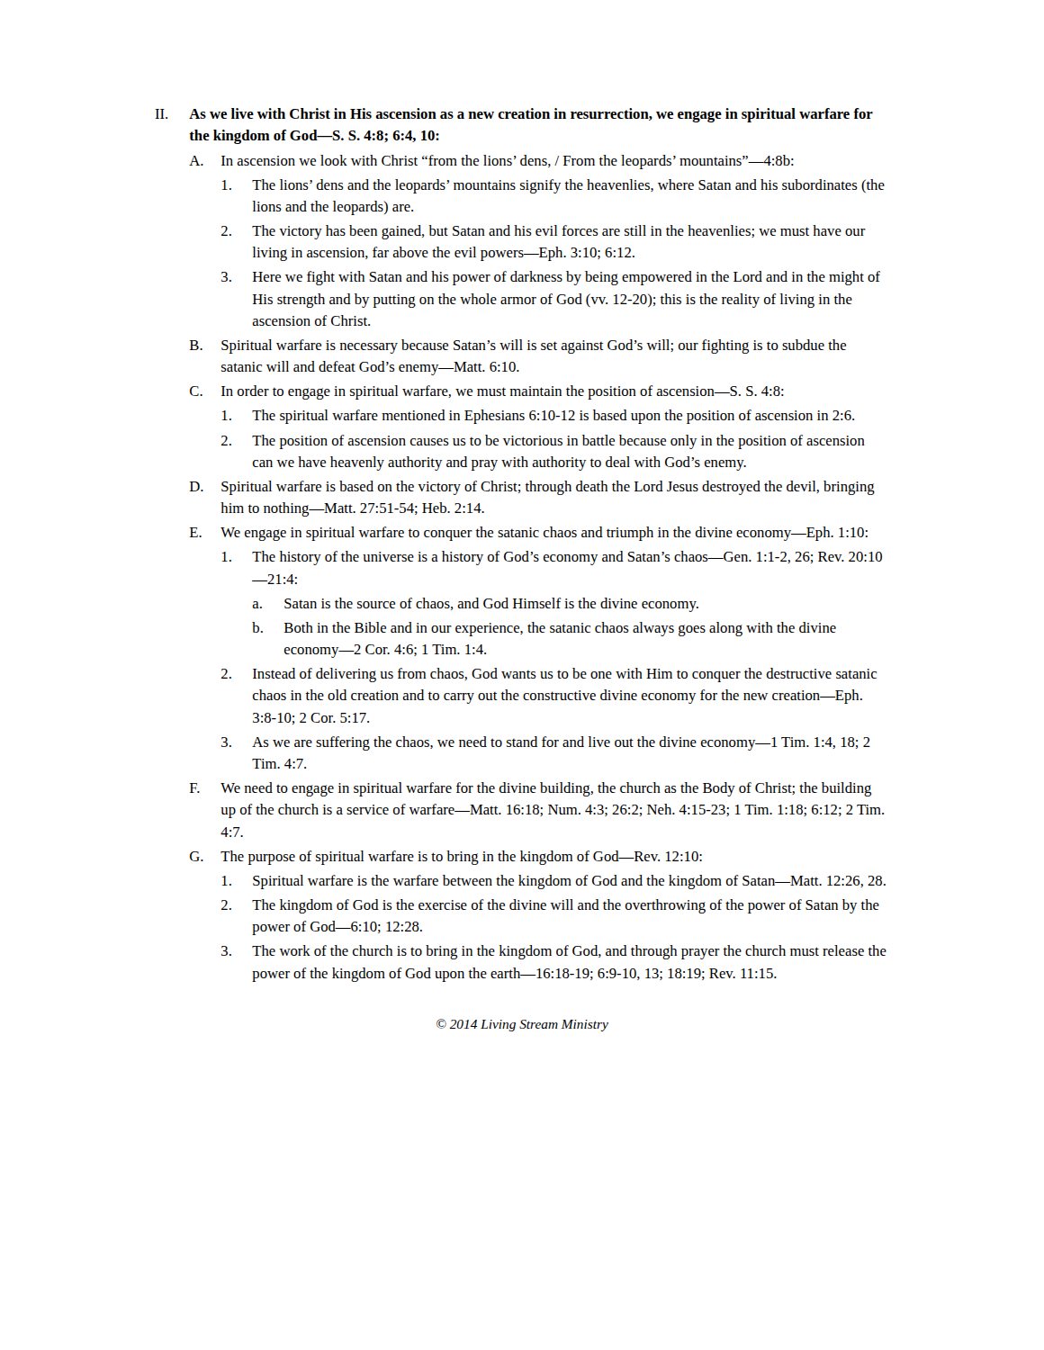II. As we live with Christ in His ascension as a new creation in resurrection, we engage in spiritual warfare for the kingdom of God—S. S. 4:8; 6:4, 10:
A. In ascension we look with Christ “from the lions’ dens, / From the leopards’ mountains”—4:8b:
1. The lions’ dens and the leopards’ mountains signify the heavenlies, where Satan and his subordinates (the lions and the leopards) are.
2. The victory has been gained, but Satan and his evil forces are still in the heavenlies; we must have our living in ascension, far above the evil powers—Eph. 3:10; 6:12.
3. Here we fight with Satan and his power of darkness by being empowered in the Lord and in the might of His strength and by putting on the whole armor of God (vv. 12-20); this is the reality of living in the ascension of Christ.
B. Spiritual warfare is necessary because Satan’s will is set against God’s will; our fighting is to subdue the satanic will and defeat God’s enemy—Matt. 6:10.
C. In order to engage in spiritual warfare, we must maintain the position of ascension—S. S. 4:8:
1. The spiritual warfare mentioned in Ephesians 6:10-12 is based upon the position of ascension in 2:6.
2. The position of ascension causes us to be victorious in battle because only in the position of ascension can we have heavenly authority and pray with authority to deal with God’s enemy.
D. Spiritual warfare is based on the victory of Christ; through death the Lord Jesus destroyed the devil, bringing him to nothing—Matt. 27:51-54; Heb. 2:14.
E. We engage in spiritual warfare to conquer the satanic chaos and triumph in the divine economy—Eph. 1:10:
1. The history of the universe is a history of God’s economy and Satan’s chaos—Gen. 1:1-2, 26; Rev. 20:10—21:4:
a. Satan is the source of chaos, and God Himself is the divine economy.
b. Both in the Bible and in our experience, the satanic chaos always goes along with the divine economy—2 Cor. 4:6; 1 Tim. 1:4.
2. Instead of delivering us from chaos, God wants us to be one with Him to conquer the destructive satanic chaos in the old creation and to carry out the constructive divine economy for the new creation—Eph. 3:8-10; 2 Cor. 5:17.
3. As we are suffering the chaos, we need to stand for and live out the divine economy—1 Tim. 1:4, 18; 2 Tim. 4:7.
F. We need to engage in spiritual warfare for the divine building, the church as the Body of Christ; the building up of the church is a service of warfare—Matt. 16:18; Num. 4:3; 26:2; Neh. 4:15-23; 1 Tim. 1:18; 6:12; 2 Tim. 4:7.
G. The purpose of spiritual warfare is to bring in the kingdom of God—Rev. 12:10:
1. Spiritual warfare is the warfare between the kingdom of God and the kingdom of Satan—Matt. 12:26, 28.
2. The kingdom of God is the exercise of the divine will and the overthrowing of the power of Satan by the power of God—6:10; 12:28.
3. The work of the church is to bring in the kingdom of God, and through prayer the church must release the power of the kingdom of God upon the earth—16:18-19; 6:9-10, 13; 18:19; Rev. 11:15.
© 2014 Living Stream Ministry